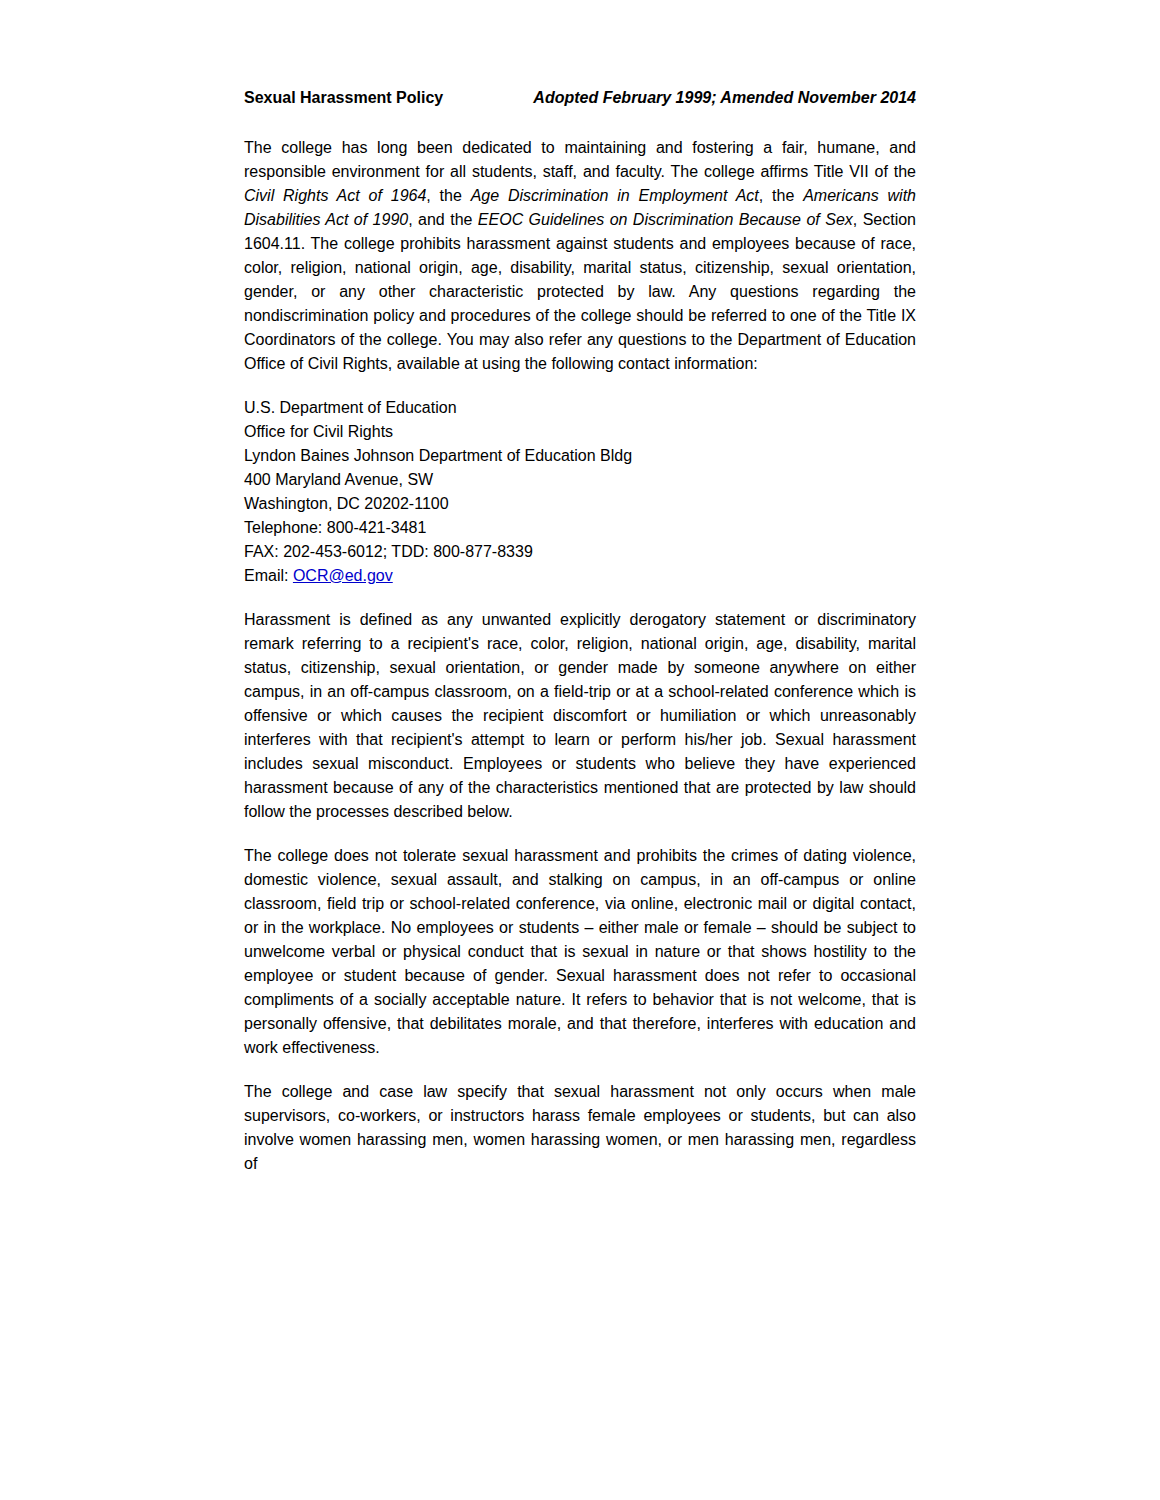Sexual Harassment Policy Adopted February 1999; Amended November 2014
The college has long been dedicated to maintaining and fostering a fair, humane, and responsible environment for all students, staff, and faculty. The college affirms Title VII of the Civil Rights Act of 1964, the Age Discrimination in Employment Act, the Americans with Disabilities Act of 1990, and the EEOC Guidelines on Discrimination Because of Sex, Section 1604.11. The college prohibits harassment against students and employees because of race, color, religion, national origin, age, disability, marital status, citizenship, sexual orientation, gender, or any other characteristic protected by law. Any questions regarding the nondiscrimination policy and procedures of the college should be referred to one of the Title IX Coordinators of the college. You may also refer any questions to the Department of Education Office of Civil Rights, available at using the following contact information:
U.S. Department of Education
Office for Civil Rights
Lyndon Baines Johnson Department of Education Bldg
400 Maryland Avenue, SW
Washington, DC 20202-1100
Telephone: 800-421-3481
FAX: 202-453-6012; TDD: 800-877-8339
Email: OCR@ed.gov
Harassment is defined as any unwanted explicitly derogatory statement or discriminatory remark referring to a recipient's race, color, religion, national origin, age, disability, marital status, citizenship, sexual orientation, or gender made by someone anywhere on either campus, in an off-campus classroom, on a field-trip or at a school-related conference which is offensive or which causes the recipient discomfort or humiliation or which unreasonably interferes with that recipient's attempt to learn or perform his/her job. Sexual harassment includes sexual misconduct. Employees or students who believe they have experienced harassment because of any of the characteristics mentioned that are protected by law should follow the processes described below.
The college does not tolerate sexual harassment and prohibits the crimes of dating violence, domestic violence, sexual assault, and stalking on campus, in an off-campus or online classroom, field trip or school-related conference, via online, electronic mail or digital contact, or in the workplace. No employees or students – either male or female – should be subject to unwelcome verbal or physical conduct that is sexual in nature or that shows hostility to the employee or student because of gender. Sexual harassment does not refer to occasional compliments of a socially acceptable nature. It refers to behavior that is not welcome, that is personally offensive, that debilitates morale, and that therefore, interferes with education and work effectiveness.
The college and case law specify that sexual harassment not only occurs when male supervisors, co-workers, or instructors harass female employees or students, but can also involve women harassing men, women harassing women, or men harassing men, regardless of